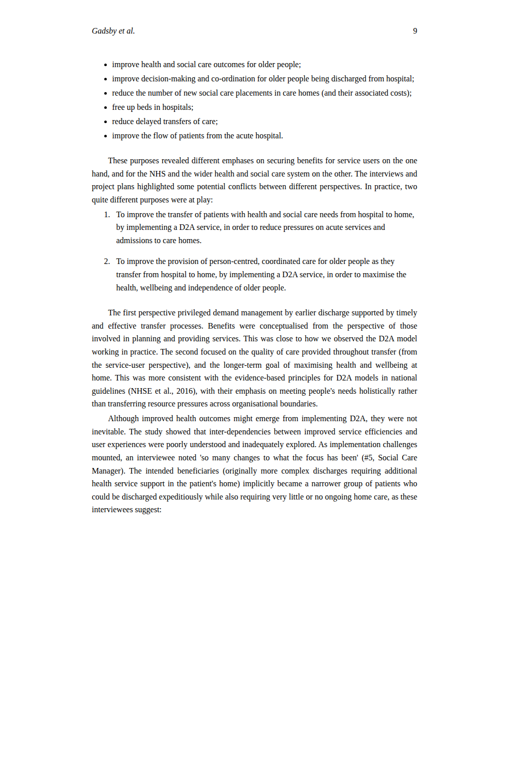Gadsby et al. 9
improve health and social care outcomes for older people;
improve decision-making and co-ordination for older people being discharged from hospital;
reduce the number of new social care placements in care homes (and their associated costs);
free up beds in hospitals;
reduce delayed transfers of care;
improve the flow of patients from the acute hospital.
These purposes revealed different emphases on securing benefits for service users on the one hand, and for the NHS and the wider health and social care system on the other. The interviews and project plans highlighted some potential conflicts between different perspectives. In practice, two quite different purposes were at play:
To improve the transfer of patients with health and social care needs from hospital to home, by implementing a D2A service, in order to reduce pressures on acute services and admissions to care homes.
To improve the provision of person-centred, coordinated care for older people as they transfer from hospital to home, by implementing a D2A service, in order to maximise the health, wellbeing and independence of older people.
The first perspective privileged demand management by earlier discharge supported by timely and effective transfer processes. Benefits were conceptualised from the perspective of those involved in planning and providing services. This was close to how we observed the D2A model working in practice. The second focused on the quality of care provided throughout transfer (from the service-user perspective), and the longer-term goal of maximising health and wellbeing at home. This was more consistent with the evidence-based principles for D2A models in national guidelines (NHSE et al., 2016), with their emphasis on meeting people's needs holistically rather than transferring resource pressures across organisational boundaries.
Although improved health outcomes might emerge from implementing D2A, they were not inevitable. The study showed that inter-dependencies between improved service efficiencies and user experiences were poorly understood and inadequately explored. As implementation challenges mounted, an interviewee noted 'so many changes to what the focus has been' (#5, Social Care Manager). The intended beneficiaries (originally more complex discharges requiring additional health service support in the patient's home) implicitly became a narrower group of patients who could be discharged expeditiously while also requiring very little or no ongoing home care, as these interviewees suggest: